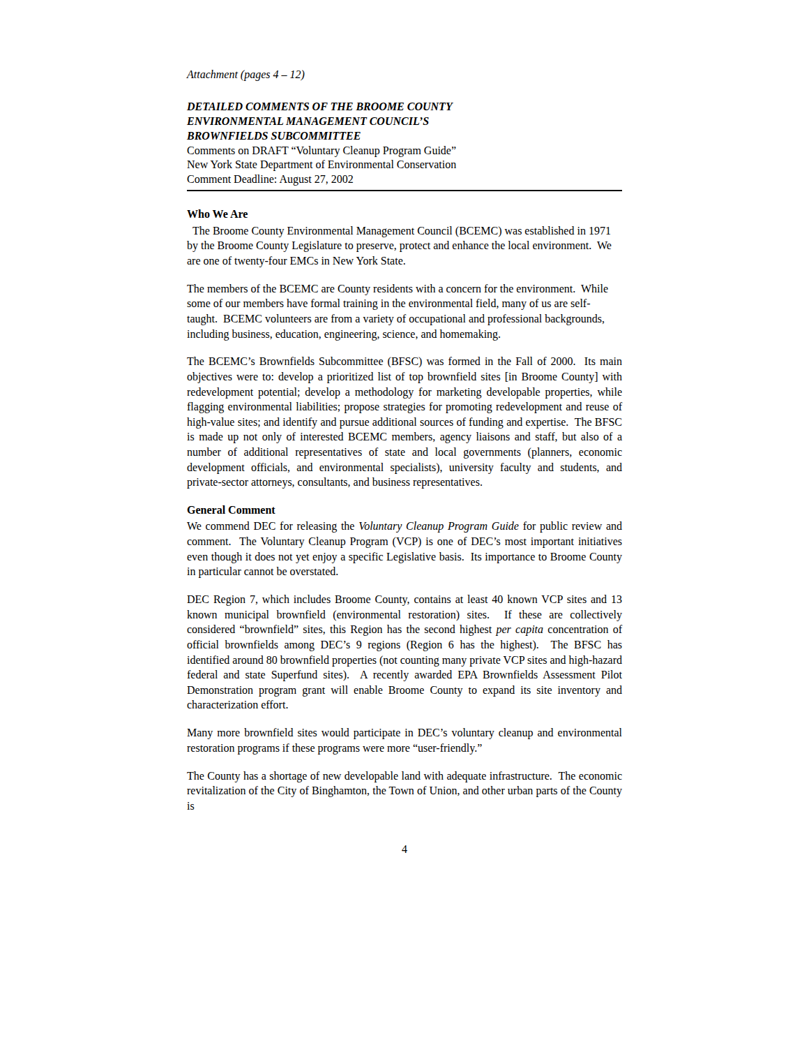Attachment (pages 4 – 12)
DETAILED COMMENTS OF THE BROOME COUNTY
ENVIRONMENTAL MANAGEMENT COUNCIL’S
BROWNFIELDS SUBCOMMITTEE
Comments on DRAFT “Voluntary Cleanup Program Guide”
New York State Department of Environmental Conservation
Comment Deadline: August 27, 2002
Who We Are
The Broome County Environmental Management Council (BCEMC) was established in 1971 by the Broome County Legislature to preserve, protect and enhance the local environment. We are one of twenty-four EMCs in New York State.
The members of the BCEMC are County residents with a concern for the environment. While some of our members have formal training in the environmental field, many of us are self-taught. BCEMC volunteers are from a variety of occupational and professional backgrounds, including business, education, engineering, science, and homemaking.
The BCEMC’s Brownfields Subcommittee (BFSC) was formed in the Fall of 2000. Its main objectives were to: develop a prioritized list of top brownfield sites [in Broome County] with redevelopment potential; develop a methodology for marketing developable properties, while flagging environmental liabilities; propose strategies for promoting redevelopment and reuse of high-value sites; and identify and pursue additional sources of funding and expertise. The BFSC is made up not only of interested BCEMC members, agency liaisons and staff, but also of a number of additional representatives of state and local governments (planners, economic development officials, and environmental specialists), university faculty and students, and private-sector attorneys, consultants, and business representatives.
General Comment
We commend DEC for releasing the Voluntary Cleanup Program Guide for public review and comment. The Voluntary Cleanup Program (VCP) is one of DEC’s most important initiatives even though it does not yet enjoy a specific Legislative basis. Its importance to Broome County in particular cannot be overstated.
DEC Region 7, which includes Broome County, contains at least 40 known VCP sites and 13 known municipal brownfield (environmental restoration) sites. If these are collectively considered “brownfield” sites, this Region has the second highest per capita concentration of official brownfields among DEC’s 9 regions (Region 6 has the highest). The BFSC has identified around 80 brownfield properties (not counting many private VCP sites and high-hazard federal and state Superfund sites). A recently awarded EPA Brownfields Assessment Pilot Demonstration program grant will enable Broome County to expand its site inventory and characterization effort.
Many more brownfield sites would participate in DEC’s voluntary cleanup and environmental restoration programs if these programs were more “user-friendly.”
The County has a shortage of new developable land with adequate infrastructure. The economic revitalization of the City of Binghamton, the Town of Union, and other urban parts of the County is
4